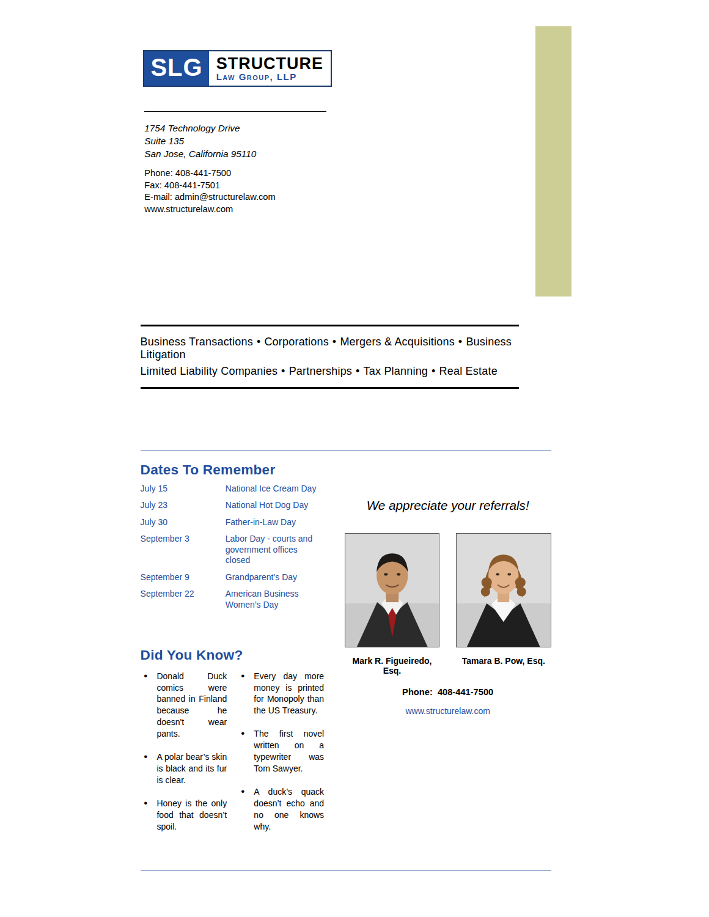SLG
STRUCTURE Law Group, LLP
1754 Technology Drive
Suite 135
San Jose, California 95110
Phone: 408-441-7500
Fax: 408-441-7501
E-mail: admin@structurelaw.com
www.structurelaw.com
Business Transactions•Corporations•Mergers & Acquisitions•Business Litigation
Limited Liability Companies•Partnerships•Tax Planning•Real Estate
Dates To Remember
| July 15 | National Ice Cream Day |
| July 23 | National Hot Dog Day |
| July 30 | Father-in-Law Day |
| September 3 | Labor Day - courts and government offices closed |
| September 9 | Grandparent’s Day |
| September 22 | American Business Women’s Day |
Did You Know?
Donald Duck comics were banned in Finland because he doesn't wear pants.
A polar bear’s skin is black and its fur is clear.
Honey is the only food that doesn’t spoil.
Every day more money is printed for Monopoly than the US Treasury.
The first novel written on a typewriter was Tom Sawyer.
A duck’s quack doesn’t echo and no one knows why.
We appreciate your referrals!
Mark R. Figueiredo, Esq. Tamara B. Pow, Esq.
Phone: 408-441-7500
www.structurelaw.com